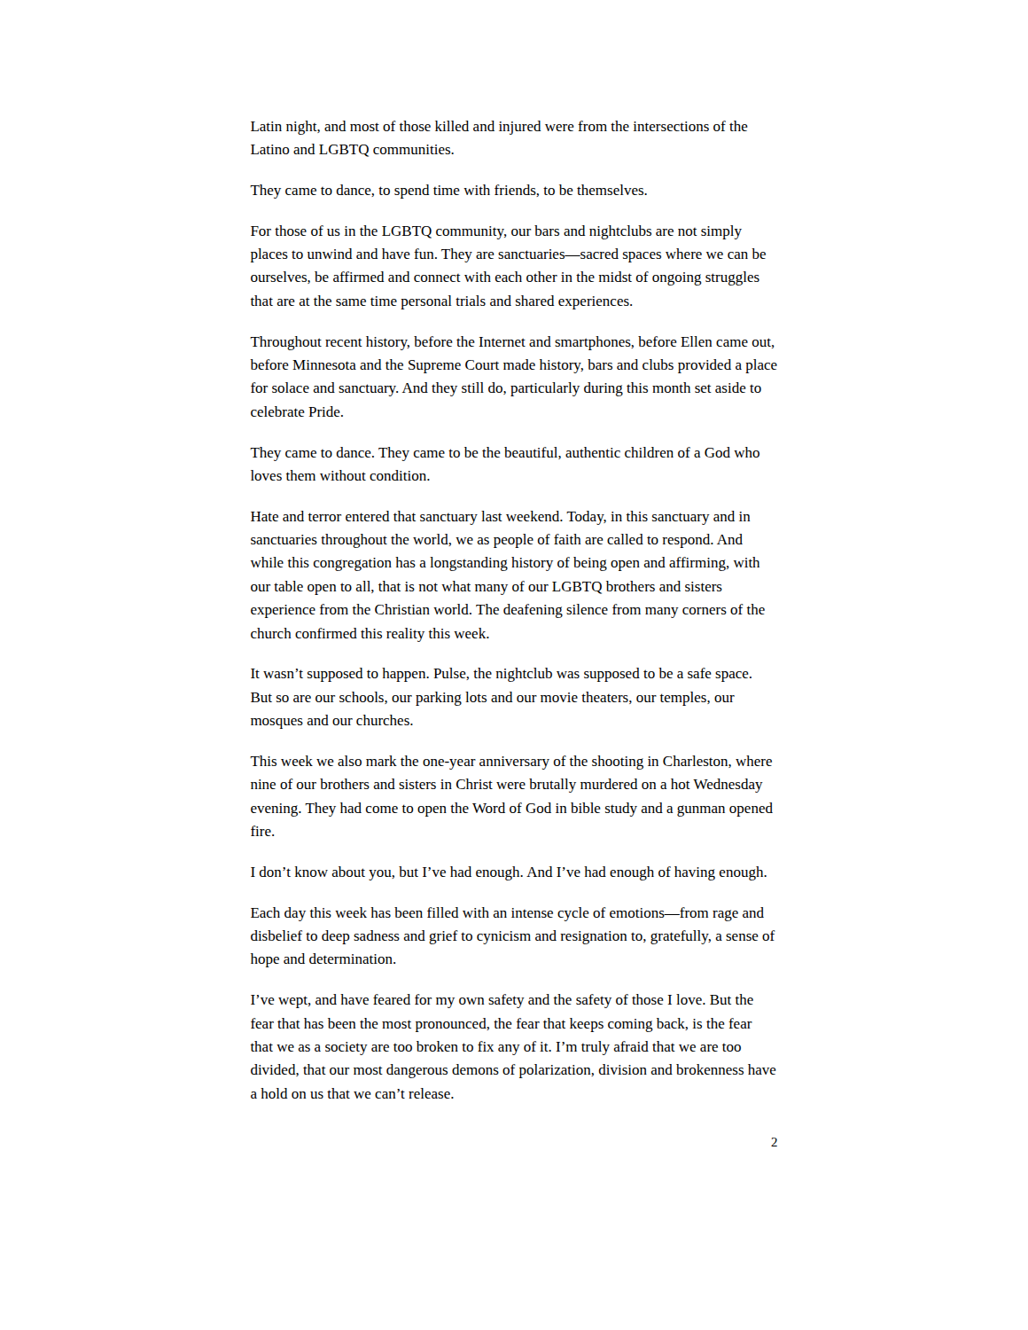Latin night, and most of those killed and injured were from the intersections of the Latino and LGBTQ communities.
They came to dance, to spend time with friends, to be themselves.
For those of us in the LGBTQ community, our bars and nightclubs are not simply places to unwind and have fun. They are sanctuaries—sacred spaces where we can be ourselves, be affirmed and connect with each other in the midst of ongoing struggles that are at the same time personal trials and shared experiences.
Throughout recent history, before the Internet and smartphones, before Ellen came out, before Minnesota and the Supreme Court made history, bars and clubs provided a place for solace and sanctuary. And they still do, particularly during this month set aside to celebrate Pride.
They came to dance. They came to be the beautiful, authentic children of a God who loves them without condition.
Hate and terror entered that sanctuary last weekend. Today, in this sanctuary and in sanctuaries throughout the world, we as people of faith are called to respond. And while this congregation has a longstanding history of being open and affirming, with our table open to all, that is not what many of our LGBTQ brothers and sisters experience from the Christian world. The deafening silence from many corners of the church confirmed this reality this week.
It wasn’t supposed to happen. Pulse, the nightclub was supposed to be a safe space. But so are our schools, our parking lots and our movie theaters, our temples, our mosques and our churches.
This week we also mark the one-year anniversary of the shooting in Charleston, where nine of our brothers and sisters in Christ were brutally murdered on a hot Wednesday evening. They had come to open the Word of God in bible study and a gunman opened fire.
I don’t know about you, but I’ve had enough. And I’ve had enough of having enough.
Each day this week has been filled with an intense cycle of emotions—from rage and disbelief to deep sadness and grief to cynicism and resignation to, gratefully, a sense of hope and determination.
I’ve wept, and have feared for my own safety and the safety of those I love. But the fear that has been the most pronounced, the fear that keeps coming back, is the fear that we as a society are too broken to fix any of it. I’m truly afraid that we are too divided, that our most dangerous demons of polarization, division and brokenness have a hold on us that we can’t release.
2